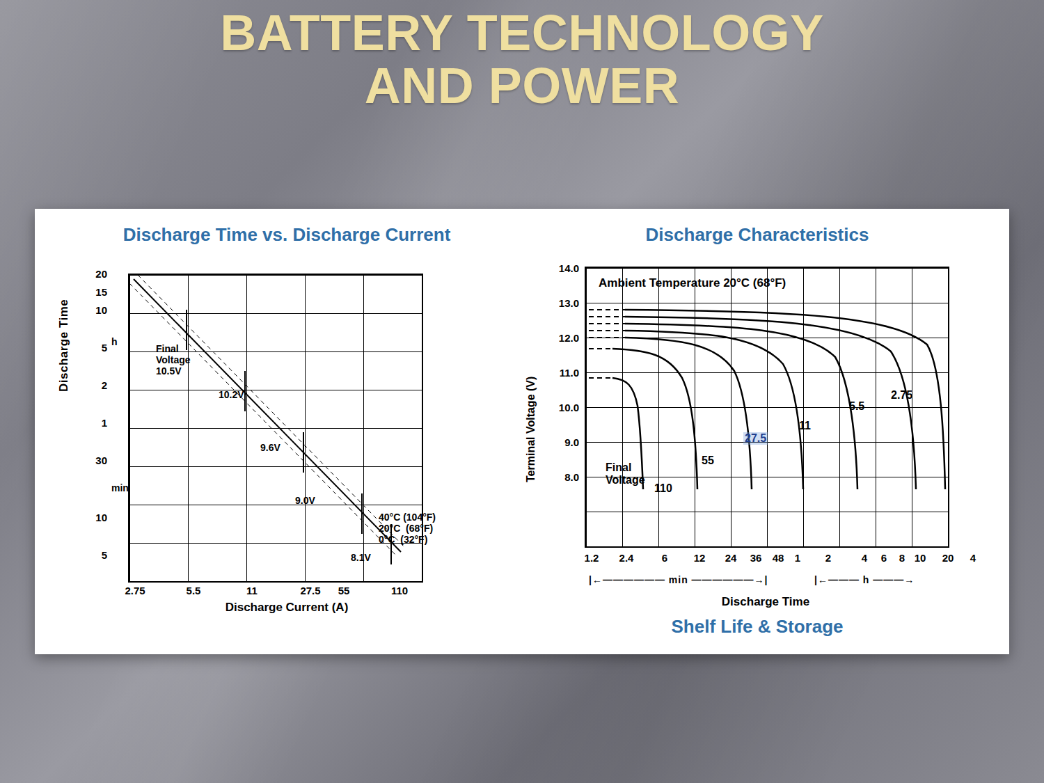BATTERY TECHNOLOGY
AND POWER
Discharge Time vs. Discharge Current
Discharge Time
20
15
10
5
2
1
30
10
5
h
min
Final
Voltage
10.5V
10.2V
9.6V
9.0V
40°C (104°F)
20°C (68°F)
0°C (32°F)
8.1V
2.75
5.5
11
27.5
55
110
Discharge Current (A)
Discharge Characteristics
Terminal Voltage (V)
14.0
13.0
12.0
11.0
10.0
9.0
8.0
Ambient Temperature 20°C (68°F)
Final
Voltage
110
55
27.5
11
5.5
2.75
1.2
2.4
6
12
24
36
48
1
2
4
6
8
10
20
4
|←—————— min ——————→|
|←——— h ———→
Discharge Time
Shelf Life & Storage